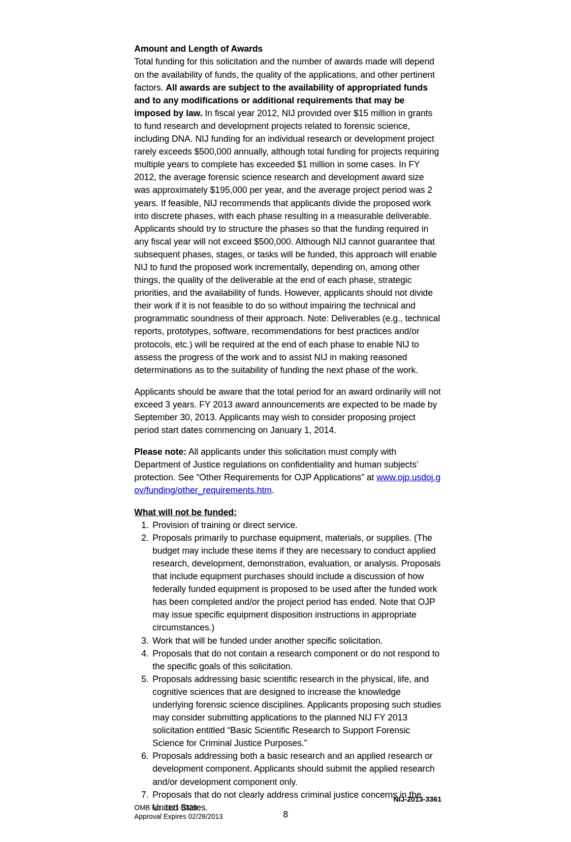Amount and Length of Awards
Total funding for this solicitation and the number of awards made will depend on the availability of funds, the quality of the applications, and other pertinent factors. All awards are subject to the availability of appropriated funds and to any modifications or additional requirements that may be imposed by law. In fiscal year 2012, NIJ provided over $15 million in grants to fund research and development projects related to forensic science, including DNA. NIJ funding for an individual research or development project rarely exceeds $500,000 annually, although total funding for projects requiring multiple years to complete has exceeded $1 million in some cases. In FY 2012, the average forensic science research and development award size was approximately $195,000 per year, and the average project period was 2 years. If feasible, NIJ recommends that applicants divide the proposed work into discrete phases, with each phase resulting in a measurable deliverable. Applicants should try to structure the phases so that the funding required in any fiscal year will not exceed $500,000. Although NIJ cannot guarantee that subsequent phases, stages, or tasks will be funded, this approach will enable NIJ to fund the proposed work incrementally, depending on, among other things, the quality of the deliverable at the end of each phase, strategic priorities, and the availability of funds. However, applicants should not divide their work if it is not feasible to do so without impairing the technical and programmatic soundness of their approach. Note: Deliverables (e.g., technical reports, prototypes, software, recommendations for best practices and/or protocols, etc.) will be required at the end of each phase to enable NIJ to assess the progress of the work and to assist NIJ in making reasoned determinations as to the suitability of funding the next phase of the work.
Applicants should be aware that the total period for an award ordinarily will not exceed 3 years. FY 2013 award announcements are expected to be made by September 30, 2013. Applicants may wish to consider proposing project period start dates commencing on January 1, 2014.
Please note: All applicants under this solicitation must comply with Department of Justice regulations on confidentiality and human subjects’ protection. See “Other Requirements for OJP Applications” at www.ojp.usdoj.gov/funding/other_requirements.htm.
What will not be funded:
Provision of training or direct service.
Proposals primarily to purchase equipment, materials, or supplies. (The budget may include these items if they are necessary to conduct applied research, development, demonstration, evaluation, or analysis. Proposals that include equipment purchases should include a discussion of how federally funded equipment is proposed to be used after the funded work has been completed and/or the project period has ended. Note that OJP may issue specific equipment disposition instructions in appropriate circumstances.)
Work that will be funded under another specific solicitation.
Proposals that do not contain a research component or do not respond to the specific goals of this solicitation.
Proposals addressing basic scientific research in the physical, life, and cognitive sciences that are designed to increase the knowledge underlying forensic science disciplines. Applicants proposing such studies may consider submitting applications to the planned NIJ FY 2013 solicitation entitled “Basic Scientific Research to Support Forensic Science for Criminal Justice Purposes.”
Proposals addressing both a basic research and an applied research or development component. Applicants should submit the applied research and/or development component only.
Proposals that do not clearly address criminal justice concerns in the United States.
NIJ-2013-3361
OMB No. 1121-0329
Approval Expires 02/28/2013
8